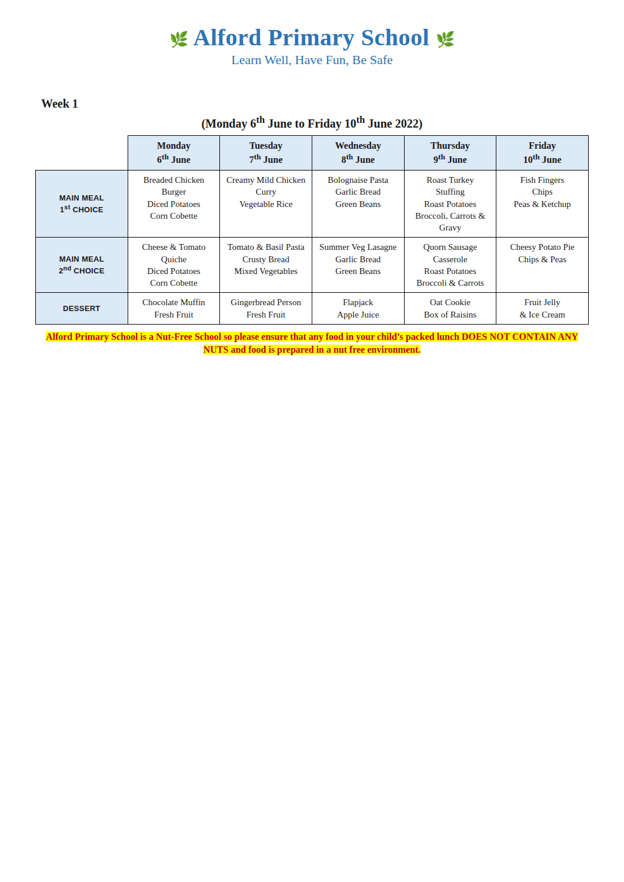🌿 Alford Primary School 🌿
Learn Well, Have Fun, Be Safe
Week 1
(Monday 6th June to Friday 10th June 2022)
| | Monday 6 th June | Tuesday 7 th June | Wednesday 8 th June | Thursday 9 th June | Friday 10 th June |
| --- | --- | --- | --- | --- | --- |
| MAIN MEAL 1 st CHOICE | Breaded Chicken Burger Diced Potatoes Corn Cobette | Creamy Mild Chicken Curry Vegetable Rice | Bolognaise Pasta Garlic Bread Green Beans | Roast Turkey Stuffing Roast Potatoes Broccoli, Carrots & Gravy | Fish Fingers Chips Peas & Ketchup |
| MAIN MEAL 2 nd CHOICE | Cheese & Tomato Quiche Diced Potatoes Corn Cobette | Tomato & Basil Pasta Crusty Bread Mixed Vegetables | Summer Veg Lasagne Garlic Bread Green Beans | Quorn Sausage Casserole Roast Potatoes Broccoli & Carrots | Cheesy Potato Pie Chips & Peas |
| DESSERT | Chocolate Muffin Fresh Fruit | Gingerbread Person Fresh Fruit | Flapjack Apple Juice | Oat Cookie Box of Raisins | Fruit Jelly & Ice Cream |
Alford Primary School is a Nut-Free School so please ensure that any food in your child’s packed lunch DOES NOT CONTAIN ANY NUTS and food is prepared in a nut free environment.